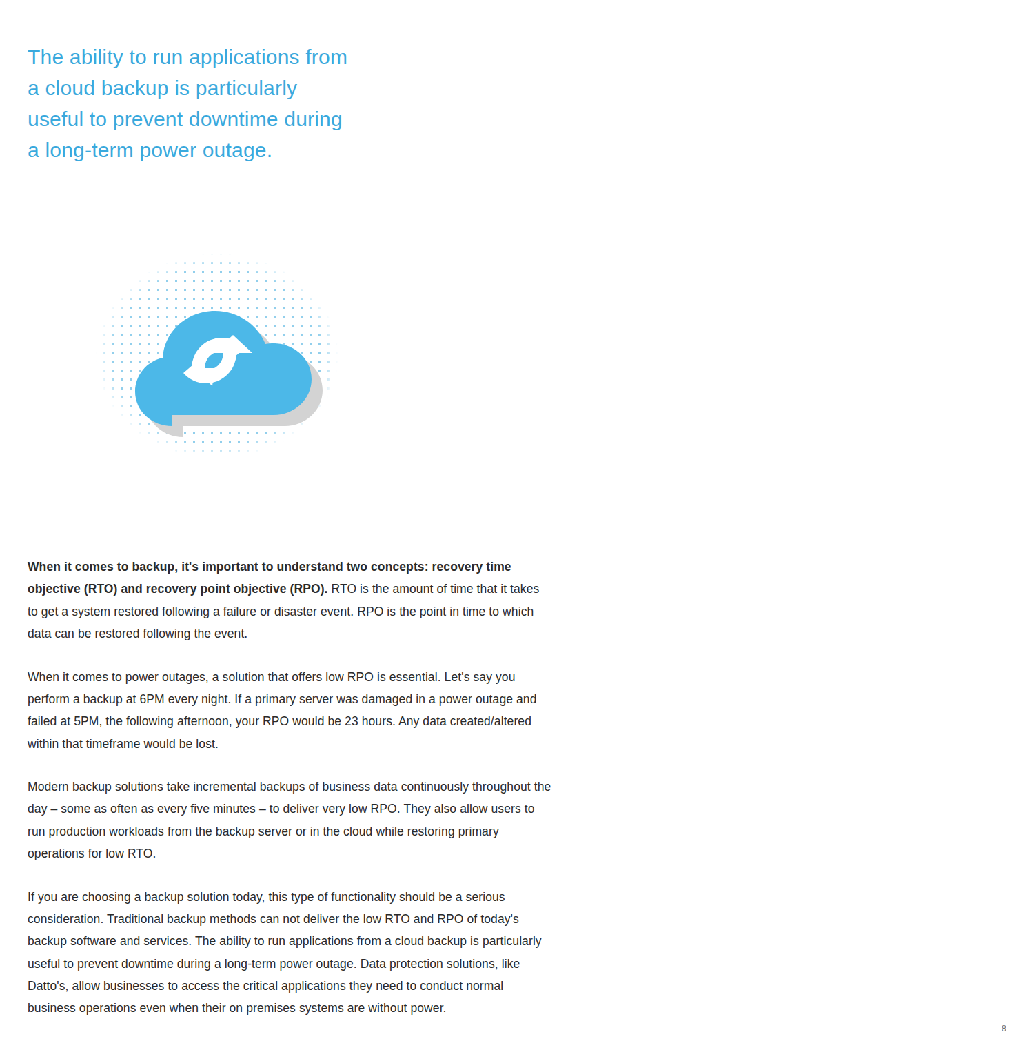The ability to run applications from a cloud backup is particularly useful to prevent downtime during a long-term power outage.
When it comes to backup, it's important to understand two concepts: recovery time objective (RTO) and recovery point objective (RPO). RTO is the amount of time that it takes to get a system restored following a failure or disaster event. RPO is the point in time to which data can be restored following the event.
When it comes to power outages, a solution that offers low RPO is essential. Let's say you perform a backup at 6PM every night. If a primary server was damaged in a power outage and failed at 5PM, the following afternoon, your RPO would be 23 hours. Any data created/altered within that timeframe would be lost.
Modern backup solutions take incremental backups of business data continuously throughout the day – some as often as every five minutes – to deliver very low RPO. They also allow users to run production workloads from the backup server or in the cloud while restoring primary operations for low RTO.
If you are choosing a backup solution today, this type of functionality should be a serious consideration. Traditional backup methods can not deliver the low RTO and RPO of today's backup software and services. The ability to run applications from a cloud backup is particularly useful to prevent downtime during a long-term power outage. Data protection solutions, like Datto's, allow businesses to access the critical applications they need to conduct normal business operations even when their on premises systems are without power.
8